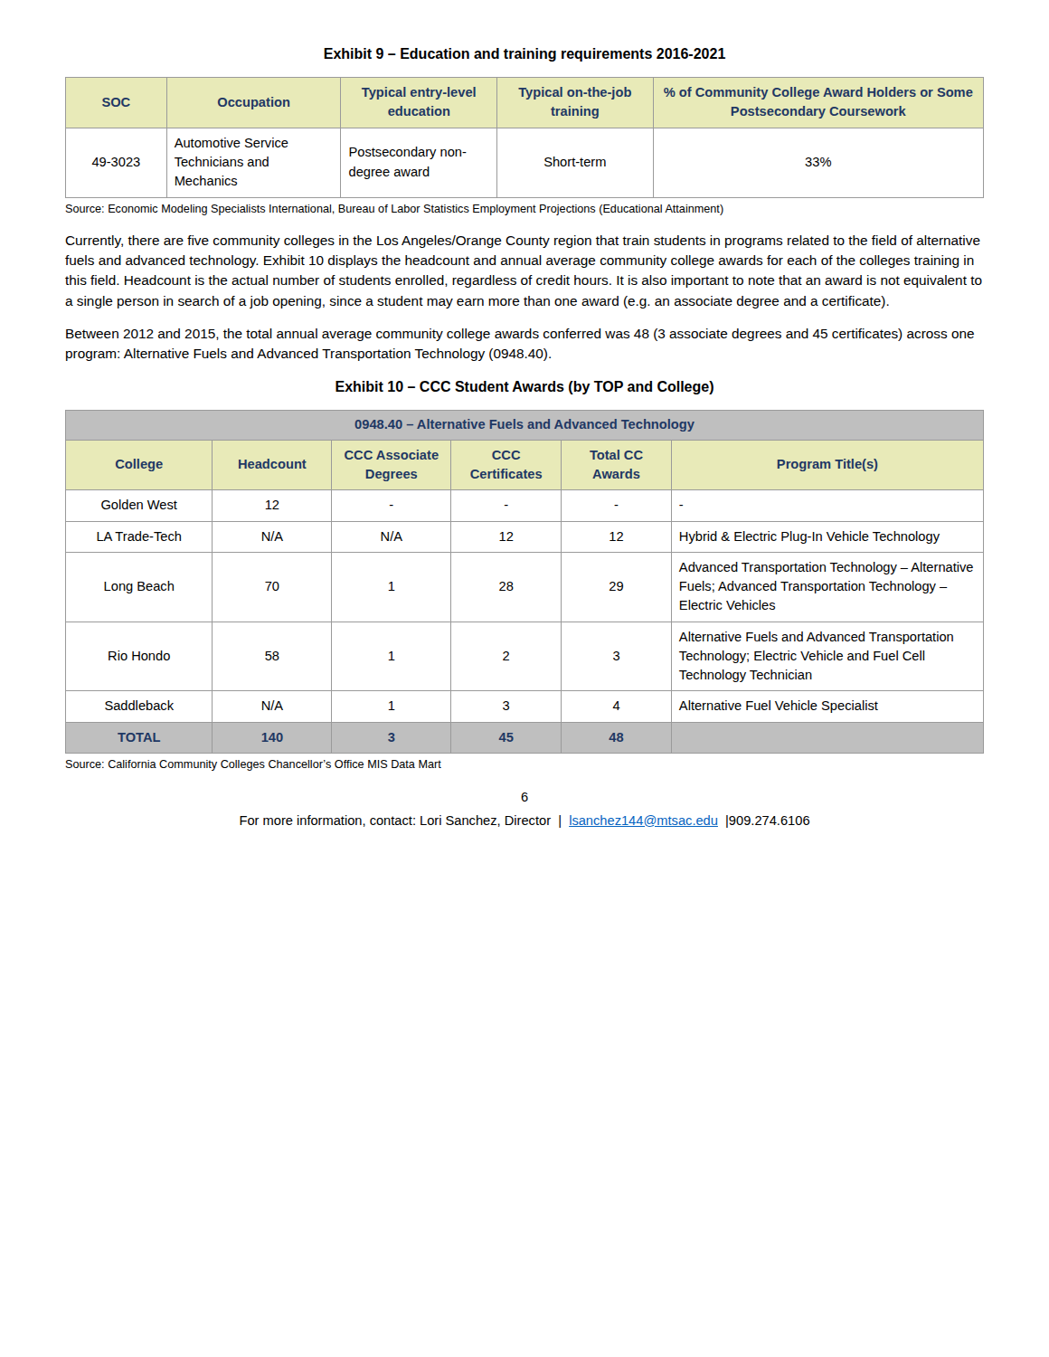Exhibit 9 – Education and training requirements 2016-2021
| SOC | Occupation | Typical entry-level education | Typical on-the-job training | % of Community College Award Holders or Some Postsecondary Coursework |
| --- | --- | --- | --- | --- |
| 49-3023 | Automotive Service Technicians and Mechanics | Postsecondary non-degree award | Short-term | 33% |
Source: Economic Modeling Specialists International, Bureau of Labor Statistics Employment Projections (Educational Attainment)
Currently, there are five community colleges in the Los Angeles/Orange County region that train students in programs related to the field of alternative fuels and advanced technology. Exhibit 10 displays the headcount and annual average community college awards for each of the colleges training in this field. Headcount is the actual number of students enrolled, regardless of credit hours. It is also important to note that an award is not equivalent to a single person in search of a job opening, since a student may earn more than one award (e.g. an associate degree and a certificate).
Between 2012 and 2015, the total annual average community college awards conferred was 48 (3 associate degrees and 45 certificates) across one program: Alternative Fuels and Advanced Transportation Technology (0948.40).
Exhibit 10 – CCC Student Awards (by TOP and College)
0948.40 – Alternative Fuels and Advanced Technology
| College | Headcount | CCC Associate Degrees | CCC Certificates | Total CC Awards | Program Title(s) |
| --- | --- | --- | --- | --- | --- |
| Golden West | 12 | - | - | - | - |
| LA Trade-Tech | N/A | N/A | 12 | 12 | Hybrid & Electric Plug-In Vehicle Technology |
| Long Beach | 70 | 1 | 28 | 29 | Advanced Transportation Technology – Alternative Fuels; Advanced Transportation Technology – Electric Vehicles |
| Rio Hondo | 58 | 1 | 2 | 3 | Alternative Fuels and Advanced Transportation Technology; Electric Vehicle and Fuel Cell Technology Technician |
| Saddleback | N/A | 1 | 3 | 4 | Alternative Fuel Vehicle Specialist |
| TOTAL | 140 | 3 | 45 | 48 | |
Source: California Community Colleges Chancellor’s Office MIS Data Mart
6
For more information, contact: Lori Sanchez, Director | lsanchez144@mtsac.edu |909.274.6106